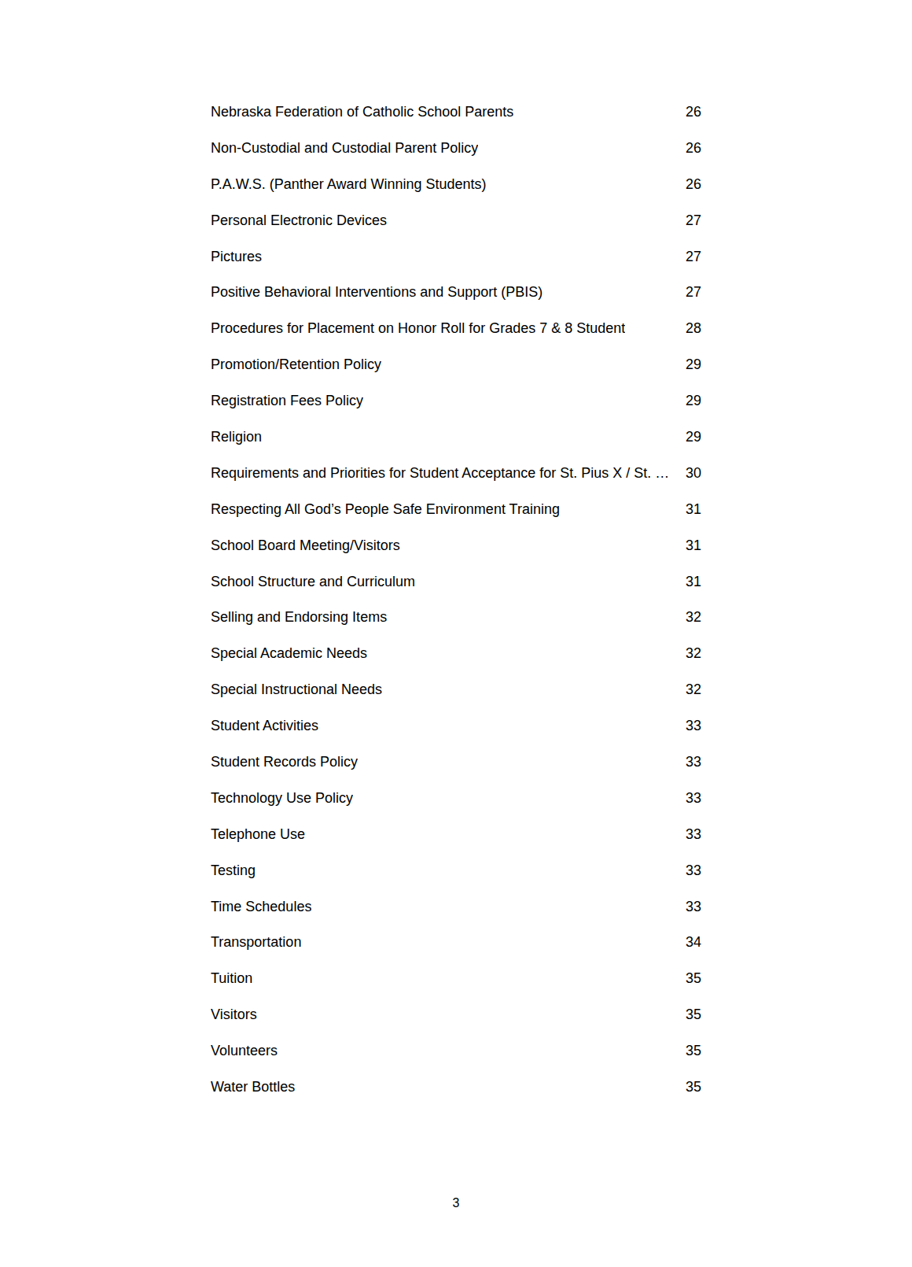Nebraska Federation of Catholic School Parents 26
Non-Custodial and Custodial Parent Policy 26
P.A.W.S. (Panther Award Winning Students) 26
Personal Electronic Devices 27
Pictures 27
Positive Behavioral Interventions and Support (PBIS) 27
Procedures for Placement on Honor Roll for Grades 7 & 8 Student 28
Promotion/Retention Policy 29
Registration Fees Policy 29
Religion 29
Requirements and Priorities for Student Acceptance for St. Pius X / St. Leo School 30
Respecting All God’s People Safe Environment Training 31
School Board Meeting/Visitors 31
School Structure and Curriculum 31
Selling and Endorsing Items 32
Special Academic Needs 32
Special Instructional Needs 32
Student Activities 33
Student Records Policy 33
Technology Use Policy 33
Telephone Use 33
Testing 33
Time Schedules 33
Transportation 34
Tuition 35
Visitors 35
Volunteers 35
Water Bottles 35
3